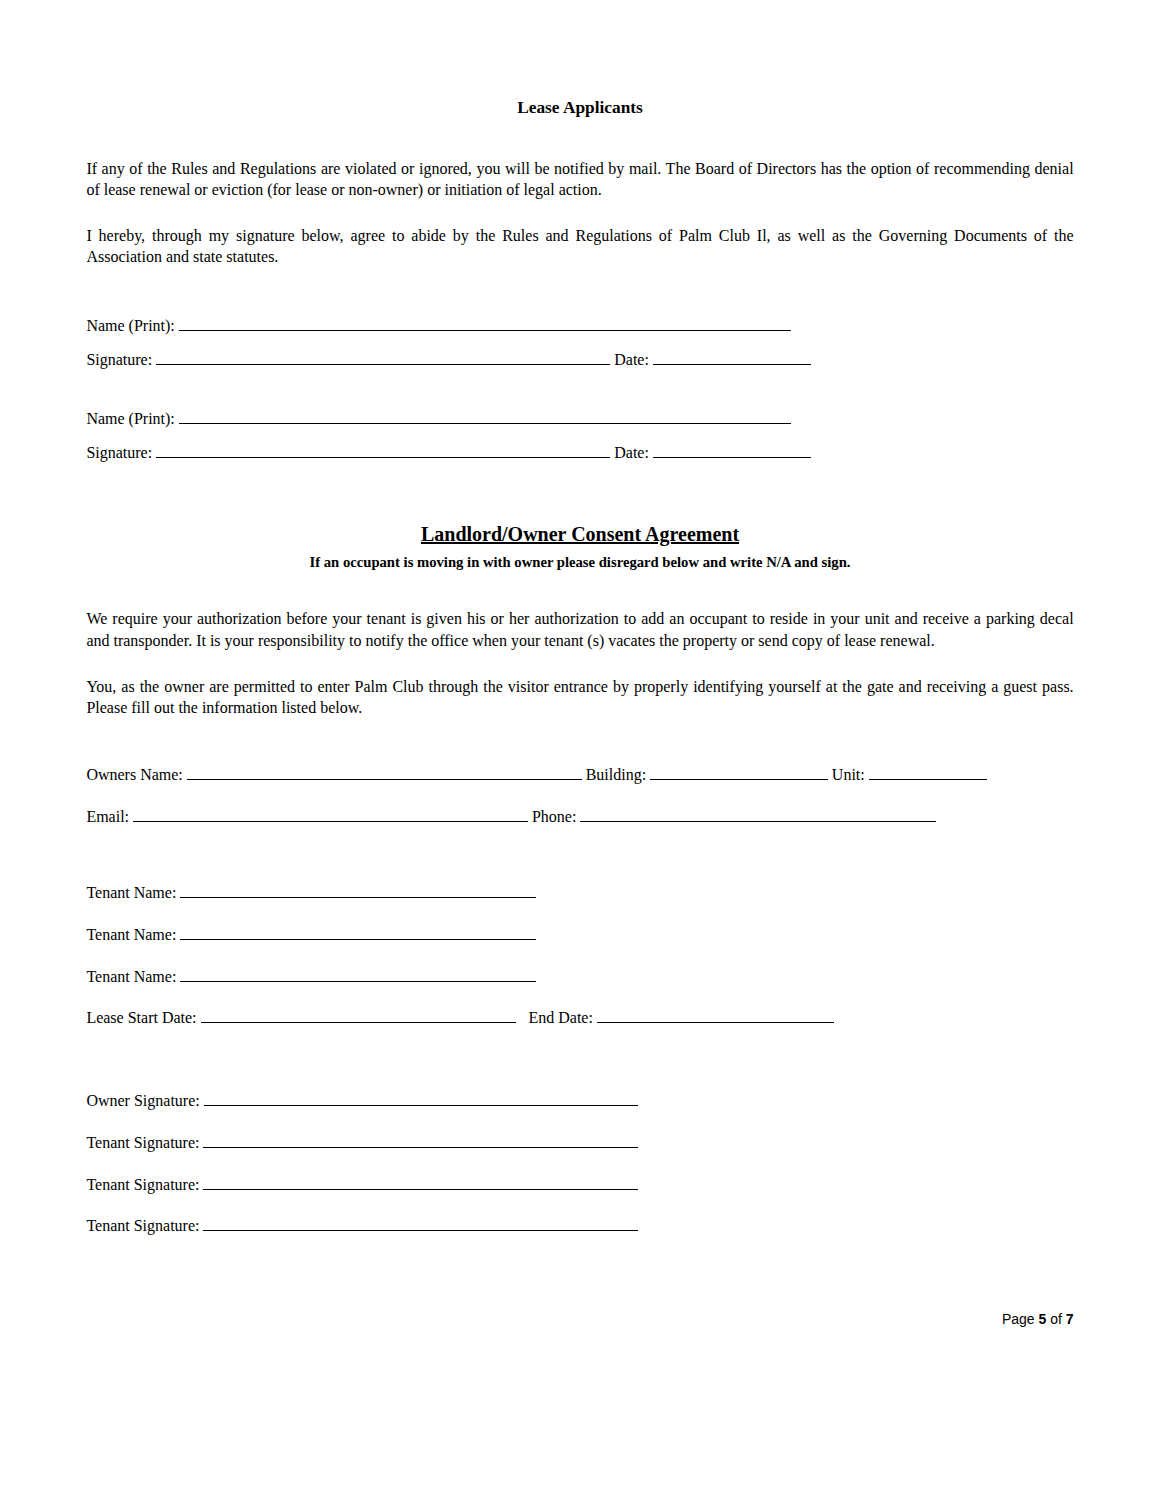Lease Applicants
If any of the Rules and Regulations are violated or ignored, you will be notified by mail. The Board of Directors has the option of recommending denial of lease renewal or eviction (for lease or non-owner) or initiation of legal action.
I hereby, through my signature below, agree to abide by the Rules and Regulations of Palm Club Il, as well as the Governing Documents of the Association and state statutes.
Name (Print):
Signature: Date:
Name (Print):
Signature: Date:
Landlord/Owner Consent Agreement
If an occupant is moving in with owner please disregard below and write N/A and sign.
We require your authorization before your tenant is given his or her authorization to add an occupant to reside in your unit and receive a parking decal and transponder. It is your responsibility to notify the office when your tenant (s) vacates the property or send copy of lease renewal.
You, as the owner are permitted to enter Palm Club through the visitor entrance by properly identifying yourself at the gate and receiving a guest pass. Please fill out the information listed below.
Owners Name: Building: Unit:
Email: Phone:
Tenant Name:
Tenant Name:
Tenant Name:
Lease Start Date: End Date:
Owner Signature:
Tenant Signature:
Tenant Signature:
Tenant Signature:
Page 5 of 7